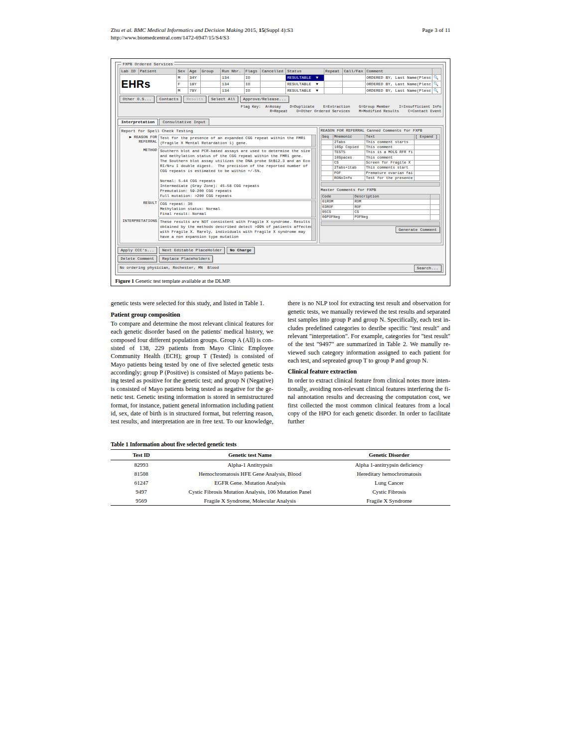Zhu et al. BMC Medical Informatics and Decision Making 2015, 15(Suppl 4):S3
http://www.biomedcentral.com/1472-6947/15/S4/S3
Page 3 of 11
FXPB Ordered Services
| Lab ID | Patient | Sex | Age | Group | Run Nbr. | Flags | Cancelled | Status | Repeat | Call/Fax | Comment | |
| --- | --- | --- | --- | --- | --- | --- | --- | --- | --- | --- | --- | --- |
| EHRs | M | 34Y | | 134 | IO | | RESULTABLE ▼ | | | ORDERED BY, Last Name(Plesc | 🔍 |
| F | 18Y | | 134 | IO | | RESULTABLE ▼ | | | ORDERED BY, Last Name(Plesc | 🔍 |
| M | 78Y | | 134 | IO | | RESULTABLE ▼ | | | ORDERED BY, Last Name(Plesc | 🔍 |
Other O.S...
Contacts
Results
Select All
Approve/Release...
Flag Key: A=Assay D=Duplicate E=Extraction G=Group Member I=Insufficient Info
R=Repeat O=Other Ordered Services M=Modified Results C=Contact Event
Interpretation
Consultative Input
Report for Spell Check Testing
▶ REASON FOR REFERRAL
Test for the presence of an expanded CGG repeat within the FMR1 (Fragile X Mental Retardation 1) gene.
METHOD
Southern blot and PCR-based assays are used to determine the size and methylation status of the CGG repeat within the FMR1 gene. The Southern blot assay utilizes the DNA probe StB12.3 and an Eco RI/Nru I double digest. The precision of the reported number of CGG repeats is estimated to be within +/-5%. Normal: 5-44 CGG repeats Intermediate (Gray Zone): 45-58 CGG repeats Premutation: 59-200 CGG repeats Full mutation: >200 CGG repeats
RESULT
CGG repeat: 30 Methylation status: Normal Final result: Normal
INTERPRETATIONS
These results are NOT consistent with Fragile X syndrome. Results obtained by the methods described detect >99% of patients affected with Fragile X. Rarely, individuals with Fragile X syndrome may have a non expansion type mutation
REASON FOR REFERRAL Canned Comments for FXPB
| Seq | Mnemonic | Text | [ Expand ] |
| --- | --- | --- | --- |
| | 2Tabs | This comment starts | |
| | 10Sp Copied | This comment | |
| | TEST5 | This is a MOLG RFR fi | |
| | 10Spaces | This comment | |
| | CS | Screen for Fragile X | |
| | 2Tabs+1tab | This comments start | |
| | POF | Premature ovarian fai | |
| | RONoInfo | Test for the presence | |
Master Comments for FXPB
| Code | Description | |
| --- | --- | --- |
| 01ROM | ROM | |
| 03ROF | ROF | |
| 05CS | CS | |
| 06POFNeg | POFNeg | |
Generate Comment
Apply CCC's...
Next Editable PlaceHolder
No Charge
Delete Comment
Replace Placeholders
No ordering physician, Rochester, MN Blood Search...
Figure 1 Genetic test template available at the DLMP.
genetic tests were selected for this study, and listed in Table 1.
Patient group composition
To compare and determine the most relevant clinical features for each genetic disorder based on the patients' medical history, we composed four different population groups. Group A (All) is consisted of 138, 229 patients from Mayo Clinic Employee Community Health (ECH); group T (Tested) is consisted of Mayo patients being tested by one of five selected genetic tests accordingly; group P (Positive) is consisted of Mayo patients being tested as positive for the genetic test; and group N (Negative) is consisted of Mayo patients being tested as negative for the genetic test. Genetic testing information is stored in semistructured format, for instance, patient general information including patient id, sex, date of birth is in structured format, but referring reason, test results, and interpretation are in free text. To our knowledge, there is no NLP tool for extracting test result and observation for genetic tests, we manually reviewed the test results and separated test samples into group P and group N. Specifically, each test includes predefined categories to desribe specific "test result" and relevant "interpretation". For example, categories for "test result" of the test "9497" are summarized in Table 2. We manully reviewed such category information assigned to each patient for each test, and sepreated group T to group P and group N.
Clinical feature extraction
In order to extract clinical feature from clinical notes more intentionally, avoiding non-relevant clinical features interfering the final annotation results and decreasing the computation cost, we first collected the most common clinical features from a local copy of the HPO for each genetic disorder. In order to facilitate further
Table 1 Information about five selected genetic tests
| Test ID | Genetic test Name | Genetic Disorder |
| --- | --- | --- |
| 82993 | Alpha-1 Antitrypsin | Alpha 1-antitrypsin deficiency |
| 81508 | Hemochromatosis HFE Gene Analysis, Blood | Hereditary hemochromatosis |
| 61247 | EGFR Gene. Mutation Analysis | Lung Cancer |
| 9497 | Cystic Fibrosis Mutation Analysis, 106 Mutation Panel | Cystic Fibrosis |
| 9569 | Fragile X Syndrome, Molecular Analysis | Fragile X Syndrome |